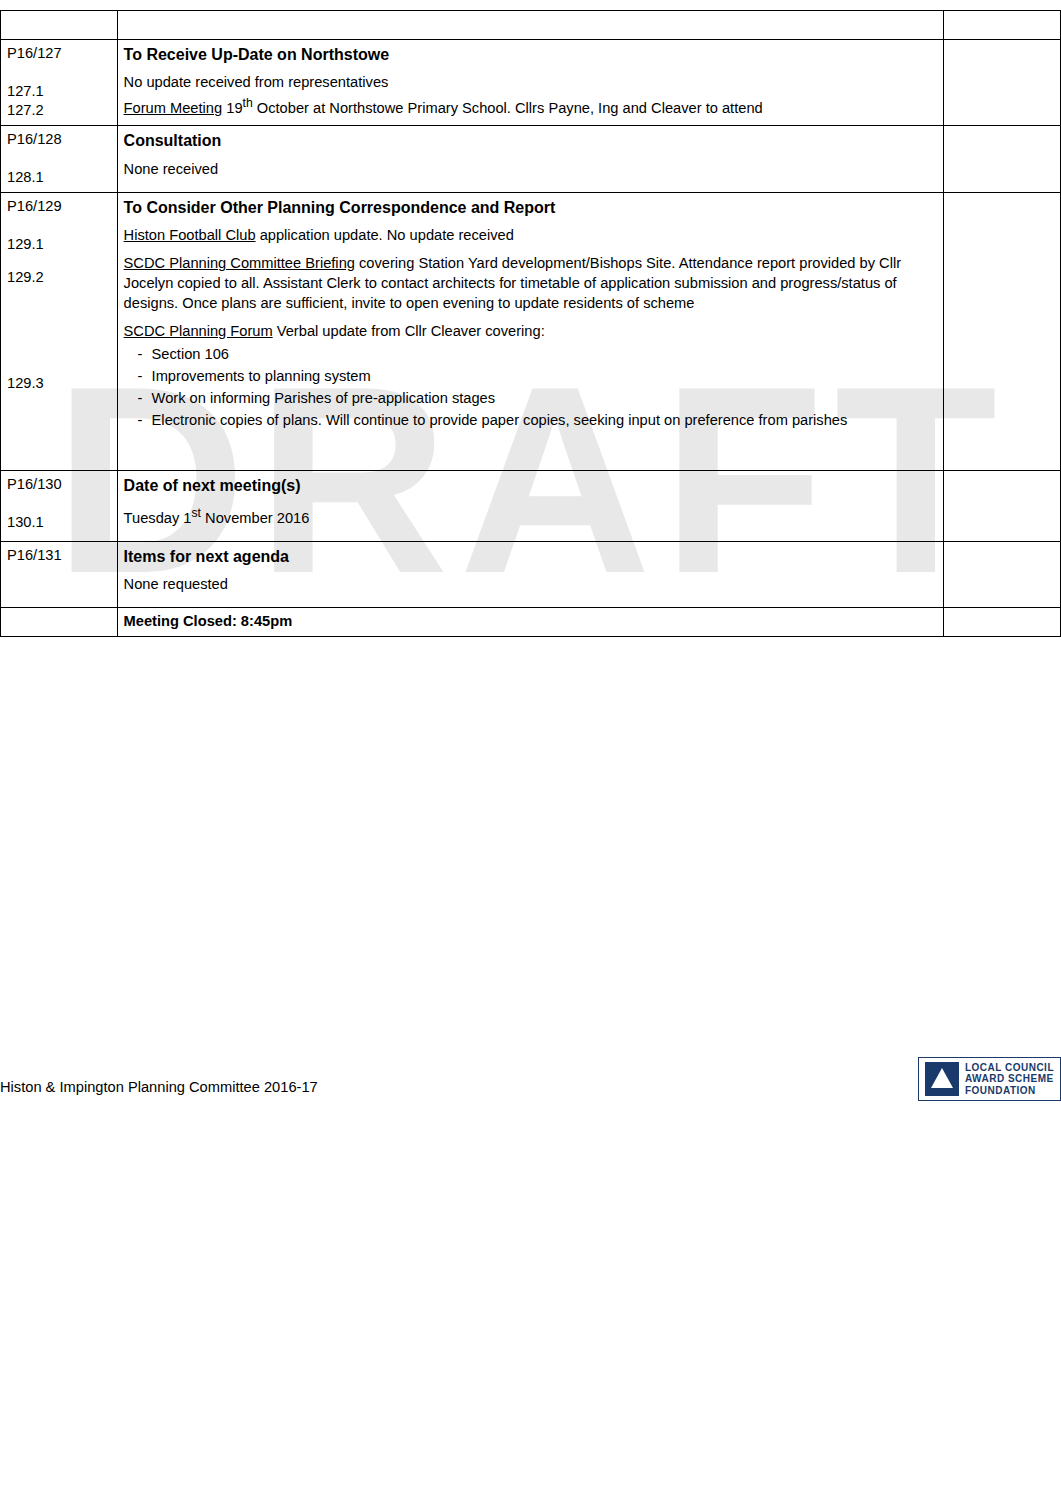DRAFT
| P16/127 127.1 127.2 | To Receive Up-Date on Northstowe No update received from representatives Forum Meeting 19 th October at Northstowe Primary School. Cllrs Payne, Ing and Cleaver to attend | |
| P16/128 128.1 | Consultation None received | |
| P16/129 129.1 129.2 129.3 | To Consider Other Planning Correspondence and Report Histon Football Club application update. No update received SCDC Planning Committee Briefing covering Station Yard development/Bishops Site. Attendance report provided by Cllr Jocelyn copied to all. Assistant Clerk to contact architects for timetable of application submission and progress/status of designs. Once plans are sufficient, invite to open evening to update residents of scheme SCDC Planning Forum Verbal update from Cllr Cleaver covering: Section 106 Improvements to planning system Work on informing Parishes of pre-application stages Electronic copies of plans. Will continue to provide paper copies, seeking input on preference from parishes | |
| P16/130 130.1 | Date of next meeting(s) Tuesday 1 st November 2016 | |
| P16/131 | Items for next agenda None requested | |
| | Meeting Closed: 8:45pm | |
Histon & Impington Planning Committee 2016-17
LOCAL COUNCIL
AWARD SCHEME
FOUNDATION